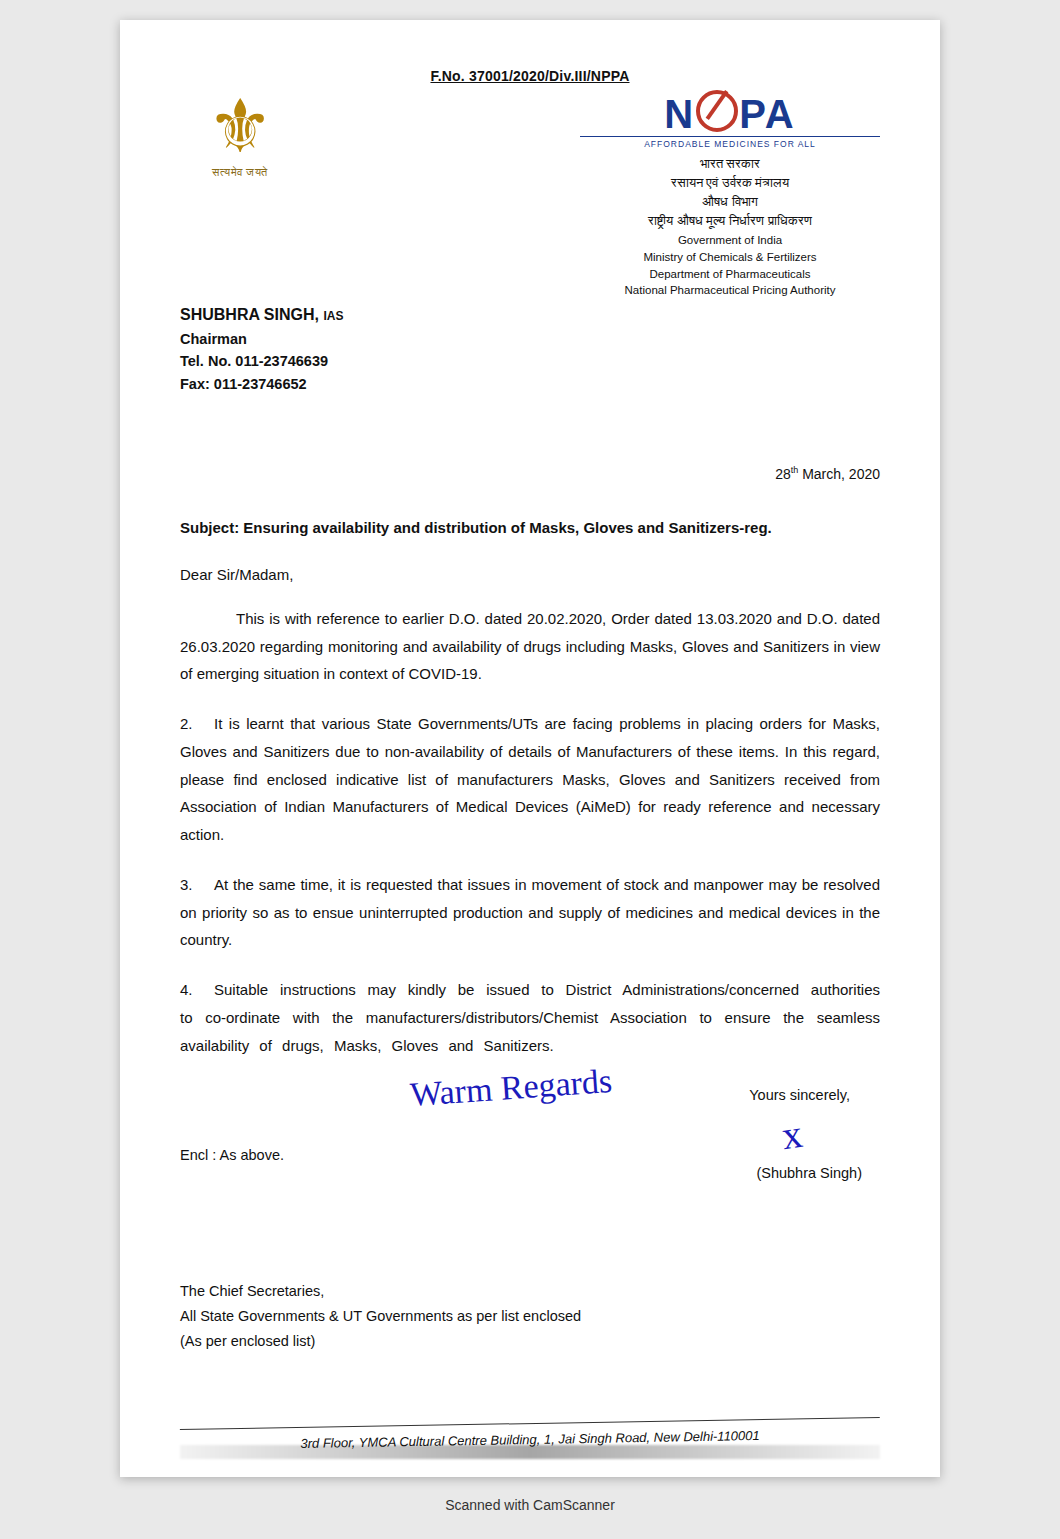F.No. 37001/2020/Div.III/NPPA
⚜
सत्यमेव जयते
N PA
AFFORDABLE MEDICINES FOR ALL
भारत सरकार
रसायन एवं उर्वरक मंत्रालय
औषध विभाग
राष्ट्रीय औषध मूल्य निर्धारण प्राधिकरण
Government of India
Ministry of Chemicals & Fertilizers
Department of Pharmaceuticals
National Pharmaceutical Pricing Authority
SHUBHRA SINGH, IAS
Chairman
Tel. No. 011-23746639
Fax: 011-23746652
28th March, 2020
Subject: Ensuring availability and distribution of Masks, Gloves and Sanitizers-reg.
Dear Sir/Madam,
This is with reference to earlier D.O. dated 20.02.2020, Order dated 13.03.2020 and D.O. dated 26.03.2020 regarding monitoring and availability of drugs including Masks, Gloves and Sanitizers in view of emerging situation in context of COVID-19.
2. It is learnt that various State Governments/UTs are facing problems in placing orders for Masks, Gloves and Sanitizers due to non-availability of details of Manufacturers of these items. In this regard, please find enclosed indicative list of manufacturers Masks, Gloves and Sanitizers received from Association of Indian Manufacturers of Medical Devices (AiMeD) for ready reference and necessary action.
3. At the same time, it is requested that issues in movement of stock and manpower may be resolved on priority so as to ensue uninterrupted production and supply of medicines and medical devices in the country.
4. Suitable instructions may kindly be issued to District Administrations/concerned authorities to co-ordinate with the manufacturers/distributors/Chemist Association to ensure the seamless availability of drugs, Masks, Gloves and Sanitizers.
Warm Regards
Yours sincerely,
x
(Shubhra Singh)
Encl : As above.
The Chief Secretaries,
All State Governments & UT Governments as per list enclosed
(As per enclosed list)
3rd Floor, YMCA Cultural Centre Building, 1, Jai Singh Road, New Delhi-110001
Scanned with CamScanner